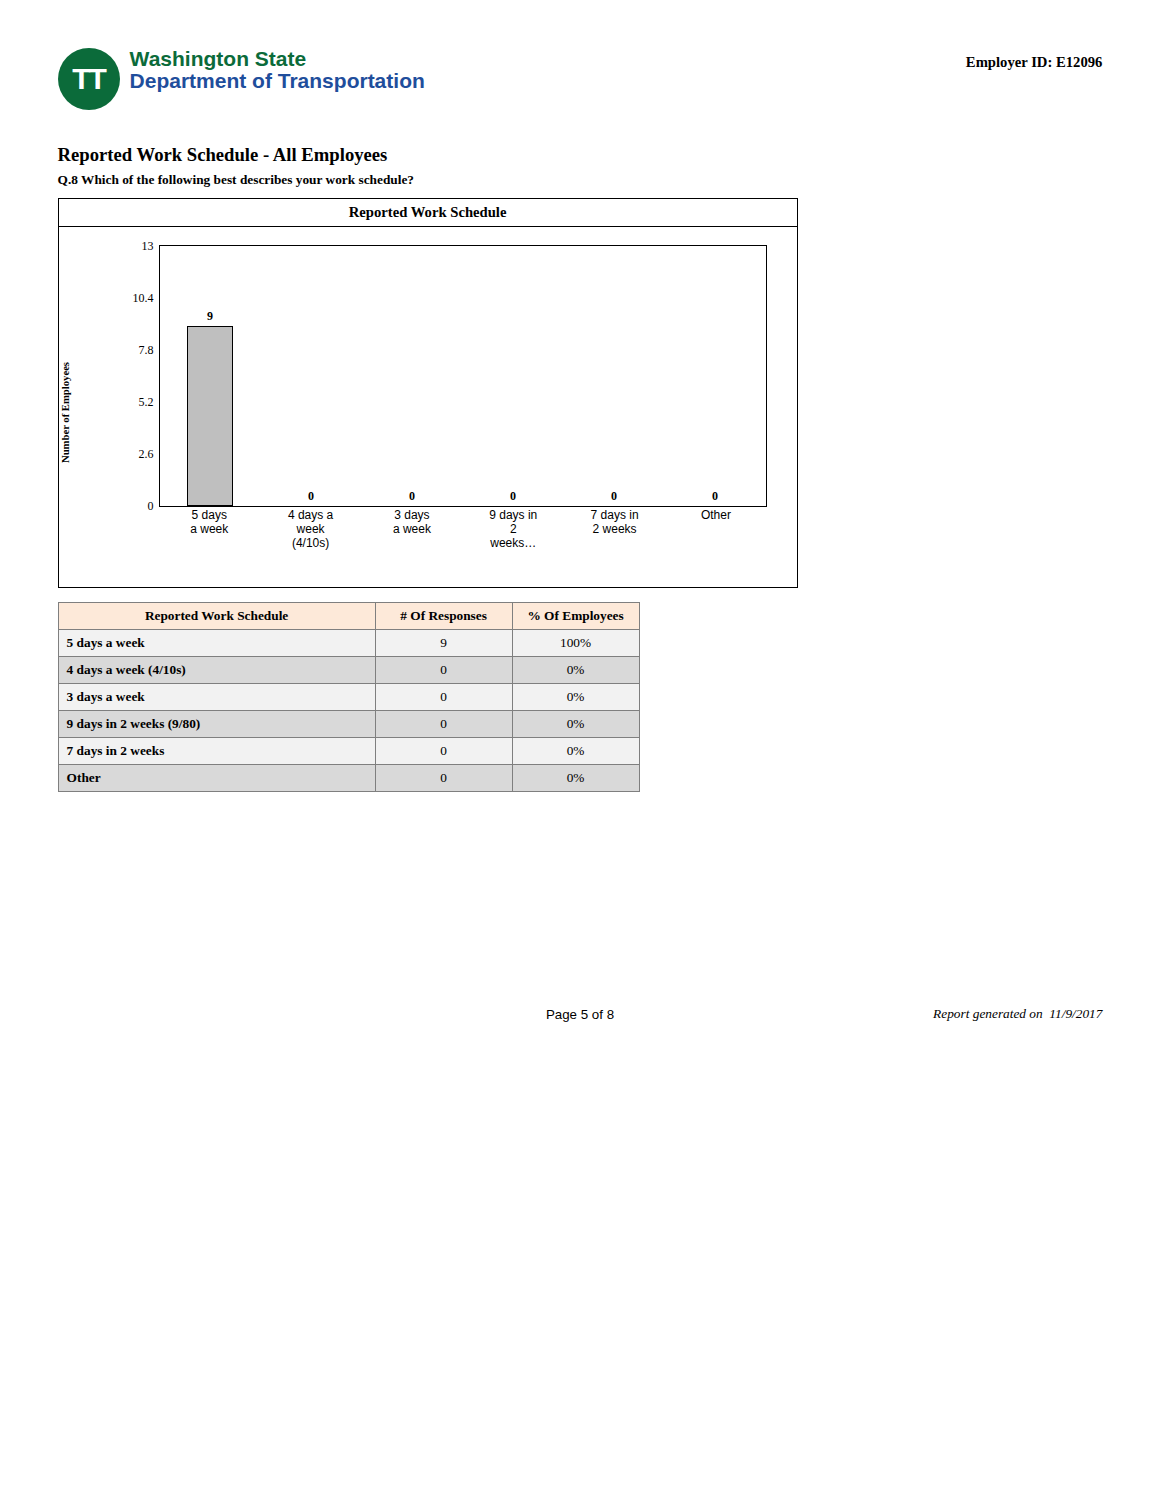TT
Washington State
Department of Transportation
Employer ID: E12096
Reported Work Schedule - All Employees
Q.8 Which of the following best describes your work schedule?
Reported Work Schedule
Number of Employees
13 10.4 7.8 5.2 2.6 0
9
0
0
0
0
0
5 days
a week
4 days a
week
(4/10s)
3 days
a week
9 days in
2
weeks…
7 days in
2 weeks
Other
| Reported Work Schedule | # Of Responses | % Of Employees |
| --- | --- | --- |
| 5 days a week | 9 | 100% |
| 4 days a week (4/10s) | 0 | 0% |
| 3 days a week | 0 | 0% |
| 9 days in 2 weeks (9/80) | 0 | 0% |
| 7 days in 2 weeks | 0 | 0% |
| Other | 0 | 0% |
Page 5 of 8
Report generated on 11/9/2017